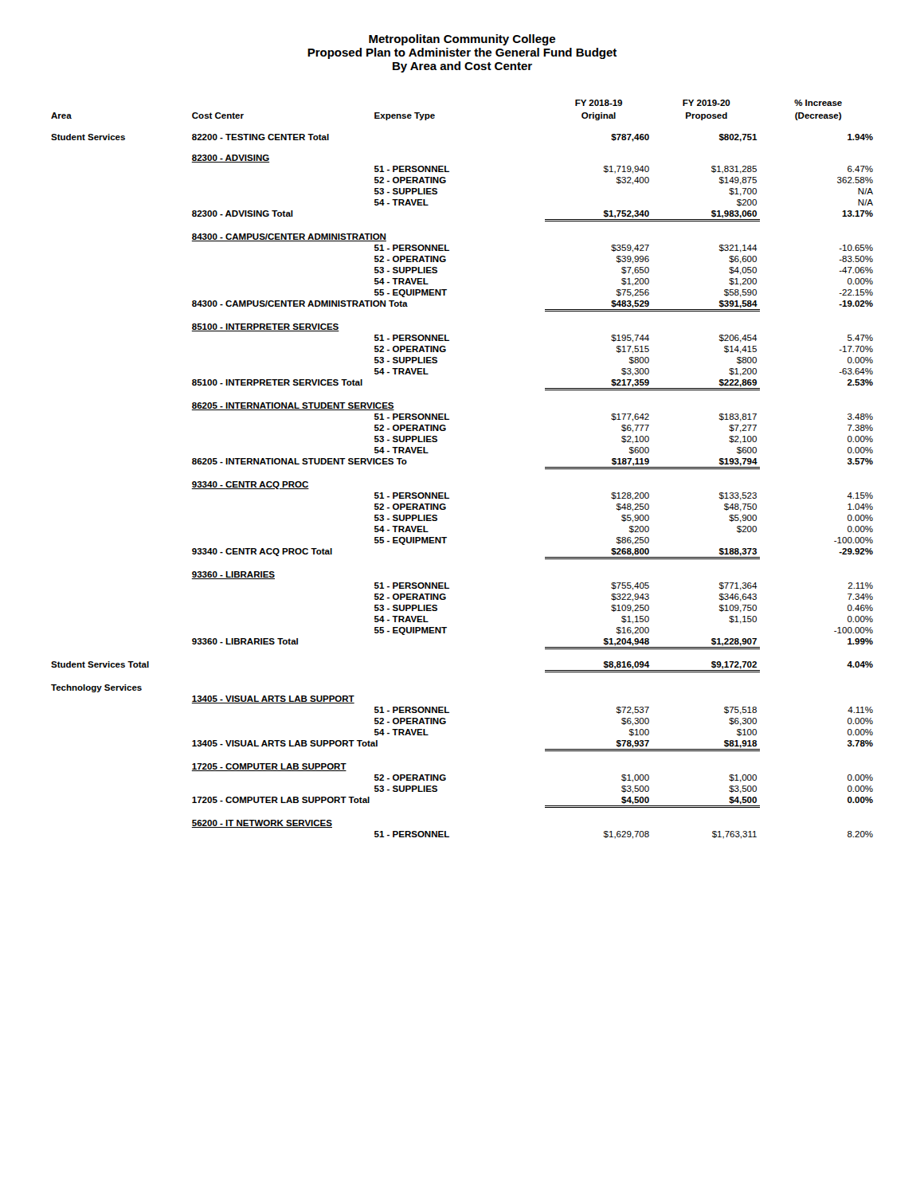Metropolitan Community College
Proposed Plan to Administer the General Fund Budget
By Area and Cost Center
| | | | FY 2018-19 | FY 2019-20 | % Increase |
| --- | --- | --- | --- | --- | --- |
| Area | Cost Center | Expense Type | Original | Proposed | (Decrease) |
| Student Services | 82200 - TESTING CENTER Total | | $787,460 | $802,751 | 1.94% |
| | 82300 - ADVISING | | | | |
| | | 51 - PERSONNEL | $1,719,940 | $1,831,285 | 6.47% |
| | | 52 - OPERATING | $32,400 | $149,875 | 362.58% |
| | | 53 - SUPPLIES | | $1,700 | N/A |
| | | 54 - TRAVEL | | $200 | N/A |
| | 82300 - ADVISING Total | | $1,752,340 | $1,983,060 | 13.17% |
| | 84300 - CAMPUS/CENTER ADMINISTRATION | | | |
| | | 51 - PERSONNEL | $359,427 | $321,144 | -10.65% |
| | | 52 - OPERATING | $39,996 | $6,600 | -83.50% |
| | | 53 - SUPPLIES | $7,650 | $4,050 | -47.06% |
| | | 54 - TRAVEL | $1,200 | $1,200 | 0.00% |
| | | 55 - EQUIPMENT | $75,256 | $58,590 | -22.15% |
| | 84300 - CAMPUS/CENTER ADMINISTRATION Tota | $483,529 | $391,584 | -19.02% |
| | 85100 - INTERPRETER SERVICES | | | |
| | | 51 - PERSONNEL | $195,744 | $206,454 | 5.47% |
| | | 52 - OPERATING | $17,515 | $14,415 | -17.70% |
| | | 53 - SUPPLIES | $800 | $800 | 0.00% |
| | | 54 - TRAVEL | $3,300 | $1,200 | -63.64% |
| | 85100 - INTERPRETER SERVICES Total | $217,359 | $222,869 | 2.53% |
| | 86205 - INTERNATIONAL STUDENT SERVICES | | | |
| | | 51 - PERSONNEL | $177,642 | $183,817 | 3.48% |
| | | 52 - OPERATING | $6,777 | $7,277 | 7.38% |
| | | 53 - SUPPLIES | $2,100 | $2,100 | 0.00% |
| | | 54 - TRAVEL | $600 | $600 | 0.00% |
| | 86205 - INTERNATIONAL STUDENT SERVICES To | $187,119 | $193,794 | 3.57% |
| | 93340 - CENTR ACQ PROC | | | | |
| | | 51 - PERSONNEL | $128,200 | $133,523 | 4.15% |
| | | 52 - OPERATING | $48,250 | $48,750 | 1.04% |
| | | 53 - SUPPLIES | $5,900 | $5,900 | 0.00% |
| | | 54 - TRAVEL | $200 | $200 | 0.00% |
| | | 55 - EQUIPMENT | $86,250 | | -100.00% |
| | 93340 - CENTR ACQ PROC Total | $268,800 | $188,373 | -29.92% |
| | 93360 - LIBRARIES | | | | |
| | | 51 - PERSONNEL | $755,405 | $771,364 | 2.11% |
| | | 52 - OPERATING | $322,943 | $346,643 | 7.34% |
| | | 53 - SUPPLIES | $109,250 | $109,750 | 0.46% |
| | | 54 - TRAVEL | $1,150 | $1,150 | 0.00% |
| | | 55 - EQUIPMENT | $16,200 | | -100.00% |
| | 93360 - LIBRARIES Total | $1,204,948 | $1,228,907 | 1.99% |
| Student Services Total | | | $8,816,094 | $9,172,702 | 4.04% |
| Technology Services | | | | | |
| | 13405 - VISUAL ARTS LAB SUPPORT | | | |
| | | 51 - PERSONNEL | $72,537 | $75,518 | 4.11% |
| | | 52 - OPERATING | $6,300 | $6,300 | 0.00% |
| | | 54 - TRAVEL | $100 | $100 | 0.00% |
| | 13405 - VISUAL ARTS LAB SUPPORT Total | $78,937 | $81,918 | 3.78% |
| | 17205 - COMPUTER LAB SUPPORT | | | |
| | | 52 - OPERATING | $1,000 | $1,000 | 0.00% |
| | | 53 - SUPPLIES | $3,500 | $3,500 | 0.00% |
| | 17205 - COMPUTER LAB SUPPORT Total | $4,500 | $4,500 | 0.00% |
| | 56200 - IT NETWORK SERVICES | | | |
| | | 51 - PERSONNEL | $1,629,708 | $1,763,311 | 8.20% |